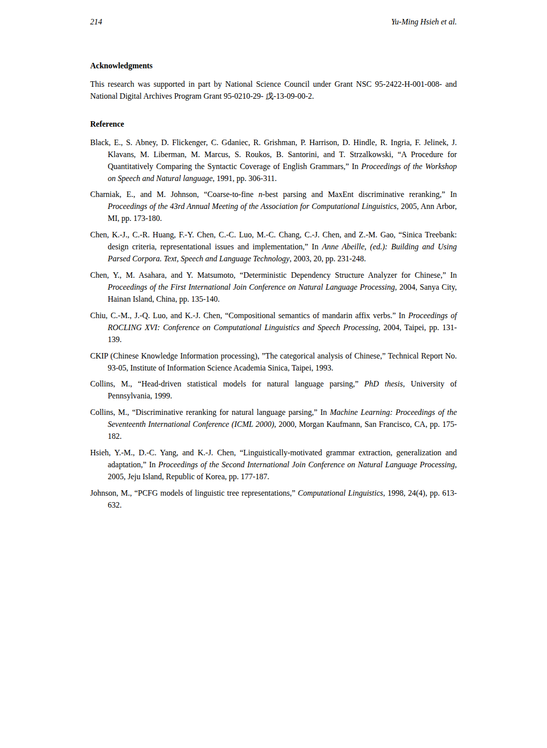214 Yu-Ming Hsieh et al.
Acknowledgments
This research was supported in part by National Science Council under Grant NSC 95-2422-H-001-008- and National Digital Archives Program Grant 95-0210-29- 戊-13-09-00-2.
Reference
Black, E., S. Abney, D. Flickenger, C. Gdaniec, R. Grishman, P. Harrison, D. Hindle, R. Ingria, F. Jelinek, J. Klavans, M. Liberman, M. Marcus, S. Roukos, B. Santorini, and T. Strzalkowski, “A Procedure for Quantitatively Comparing the Syntactic Coverage of English Grammars,” In Proceedings of the Workshop on Speech and Natural language, 1991, pp. 306-311.
Charniak, E., and M. Johnson, “Coarse-to-fine n-best parsing and MaxEnt discriminative reranking,” In Proceedings of the 43rd Annual Meeting of the Association for Computational Linguistics, 2005, Ann Arbor, MI, pp. 173-180.
Chen, K.-J., C.-R. Huang, F.-Y. Chen, C.-C. Luo, M.-C. Chang, C.-J. Chen, and Z.-M. Gao, “Sinica Treebank: design criteria, representational issues and implementation,” In Anne Abeille, (ed.): Building and Using Parsed Corpora. Text, Speech and Language Technology, 2003, 20, pp. 231-248.
Chen, Y., M. Asahara, and Y. Matsumoto, “Deterministic Dependency Structure Analyzer for Chinese,” In Proceedings of the First International Join Conference on Natural Language Processing, 2004, Sanya City, Hainan Island, China, pp. 135-140.
Chiu, C.-M., J.-Q. Luo, and K.-J. Chen, “Compositional semantics of mandarin affix verbs.” In Proceedings of ROCLING XVI: Conference on Computational Linguistics and Speech Processing, 2004, Taipei, pp. 131-139.
CKIP (Chinese Knowledge Information processing), ”The categorical analysis of Chinese,” Technical Report No. 93-05, Institute of Information Science Academia Sinica, Taipei, 1993.
Collins, M., “Head-driven statistical models for natural language parsing,” PhD thesis, University of Pennsylvania, 1999.
Collins, M., “Discriminative reranking for natural language parsing,” In Machine Learning: Proceedings of the Seventeenth International Conference (ICML 2000), 2000, Morgan Kaufmann, San Francisco, CA, pp. 175-182.
Hsieh, Y.-M., D.-C. Yang, and K.-J. Chen, “Linguistically-motivated grammar extraction, generalization and adaptation,” In Proceedings of the Second International Join Conference on Natural Language Processing, 2005, Jeju Island, Republic of Korea, pp. 177-187.
Johnson, M., “PCFG models of linguistic tree representations,” Computational Linguistics, 1998, 24(4), pp. 613-632.